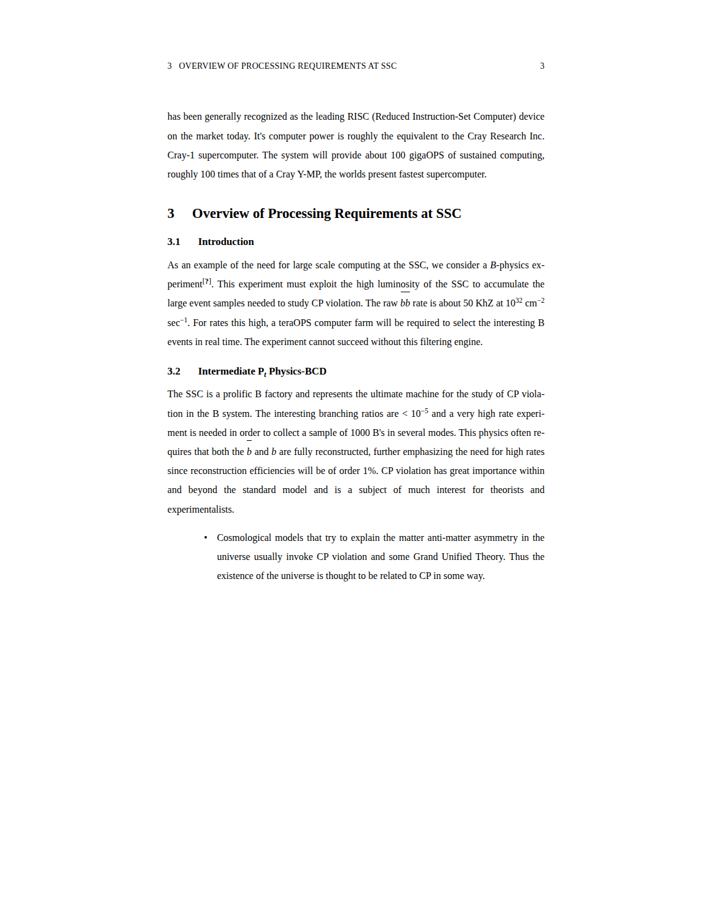3 OVERVIEW OF PROCESSING REQUIREMENTS AT SSC 3
has been generally recognized as the leading RISC (Reduced Instruction-Set Computer) device on the market today. It's computer power is roughly the equivalent to the Cray Research Inc. Cray-1 supercomputer. The system will provide about 100 gigaOPS of sustained computing, roughly 100 times that of a Cray Y-MP, the worlds present fastest supercomputer.
3 Overview of Processing Requirements at SSC
3.1 Introduction
As an example of the need for large scale computing at the SSC, we consider a B-physics experiment[?]. This experiment must exploit the high luminosity of the SSC to accumulate the large event samples needed to study CP violation. The raw bb rate is about 50 KhZ at 1032 cm−2 sec−1. For rates this high, a teraOPS computer farm will be required to select the interesting B events in real time. The experiment cannot succeed without this filtering engine.
3.2 Intermediate Pt Physics-BCD
The SSC is a prolific B factory and represents the ultimate machine for the study of CP violation in the B system. The interesting branching ratios are < 10−5 and a very high rate experiment is needed in order to collect a sample of 1000 B's in several modes. This physics often requires that both the b and b are fully reconstructed, further emphasizing the need for high rates since reconstruction efficiencies will be of order 1%. CP violation has great importance within and beyond the standard model and is a subject of much interest for theorists and experimentalists.
Cosmological models that try to explain the matter anti-matter asymmetry in the universe usually invoke CP violation and some Grand Unified Theory. Thus the existence of the universe is thought to be related to CP in some way.